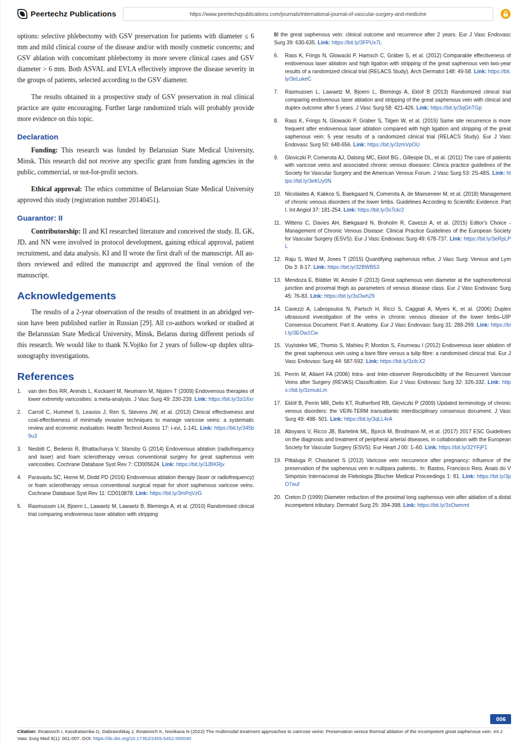Peertechz Publications
https://www.peertechzpublications.com/journals/international-journal-of-vascular-surgery-and-medicine
options: selective phlebectomy with GSV preservation for patients with diameter ≤ 6 mm and mild clinical course of the disease and/or with mostly cosmetic concerns; and GSV ablation with concomitant phlebectomy in more severe clinical cases and GSV diameter > 6 mm. Both ASVAL and EVLA effectively improve the disease severity in the groups of patients, selected according to the GSV diameter.
The results obtained in a prospective study of GSV preservation in real clinical practice are quite encouraging. Further large randomized trials will probably provide more evidence on this topic.
Declaration
Funding: This research was funded by Belarusian State Medical University, Minsk. This research did not receive any specific grant from funding agencies in the public, commercial, or not-for-profit sectors.
Ethical approval: The ethics committee of Belarusian State Medical University approved this study (registration number 20140451).
Guarantor: II
Contributorship: II and KI researched literature and conceived the study. II, GK, JD, and NN were involved in protocol development, gaining ethical approval, patient recruitment, and data analysis. KI and II wrote the first draft of the manuscript. All authors reviewed and edited the manuscript and approved the final version of the manuscript.
Acknowledgements
The results of a 2-year observation of the results of treatment in an abridged version have been published earlier in Russian [29]. All co-authors worked or studied at the Belarussian State Medical University, Minsk, Belarus during different periods of this research. We would like to thank N.Vojtko for 2 years of follow-up duplex ultrasonography investigations.
References
van den Bos RR, Arends L, Kockaert M, Neumann M, Nijsten T (2009) Endovenous therapies of lower extremity varicosities: a meta-analysis. J Vasc Surg 49: 230-239. Link: https://bit.ly/3zi16xr
Carroll C, Hummel S, Leaviss J, Ren S, Stevens JW, et al. (2013) Clinical effectiveness and cost-effectiveness of minimally invasive techniques to manage varicose veins: a systematic review and economic evaluation. Health Technol Assess 17: i-xvi, 1-141. Link: https://bit.ly/345b9u3
Nesbitt C, Bedenis R, Bhattacharya V, Stansby G (2014) Endovenous ablation (radiofrequency and laser) and foam sclerotherapy versus conventional surgery for great saphenous vein varicosities. Cochrane Database Syst Rev 7: CD005624. Link: https://bit.ly/3JBKRjv
Paravastu SC, Horne M, Dodd PD (2016) Endovenous ablation therapy (laser or radiofrequency) or foam sclerotherapy versus conventional surgical repair for short saphenous varicose veins. Cochrane Database Syst Rev 11: CD010878. Link: https://bit.ly/3mPqVzG
Rasmussen LH, Bjoern L, Lawaetz M, Lawaetz B, Blemings A, et al. (2010) Randomised clinical trial comparing endovenous laser ablation with stripping
of the great saphenous vein: clinical outcome and recurrence after 2 years. Eur J Vasc Endovasc Surg 39: 630-635. Link: https://bit.ly/3FPUx7L
Rass K, Frings N, Glowacki P, Hamsch C, Gräber S, et al. (2012) Comparable effectiveness of endovenous laser ablation and high ligation with stripping of the great saphenous vein two-year results of a randomized clinical trial (RELACS Study). Arch Dermatol 148: 49-58. Link: https://bit.ly/3eLukeC
Rasmussen L, Lawaetz M, Bjoern L, Blemings A, Eklof B (2013) Randomized clinical trial comparing endovenous laser ablation and stripping of the great saphenous vein with clinical and duplex outcome after 5 years. J Vasc Surg 58: 421-426. Link: https://bit.ly/3qGhTGp
Rass K, Frings N, Glowacki P, Gräber S, Tilgen W, et al. (2015) Same site recurrence is more frequent after endovenous laser ablation compared with high ligation and stripping of the great saphenous vein: 5 year results of a randomized clinical trial (RELACS Study). Eur J Vasc Endovasc Surg 50: 648-656. Link: https://bit.ly/3zmVpOU
Gloviczki P, Comerota AJ, Dalsing MC, Eklof BG., Gillespie DL, et al. (2011) The care of patients with varicose veins and associated chronic venous diseases: Clinica practice guidelines of the Society for Vascular Surgery and the American Venous Forum. J Vasc Surg 53: 2S-48S. Link: https://bit.ly/3eKUy0N
Nicolaides A, Kakkos S, Baekgaard N, Comerota A, de Maeseneer M, et al. (2018) Management of chronic venous disorders of the lower limbs. Guidelines According to Scientific Evidence. Part I. Int Angiol 37: 181-254. Link: https://bit.ly/3sTckr2
Wittens C, Davies AH, Bækgaard N, Broholm R, Cavezzi A, et al. (2015) Editor's Choice - Management of Chronic Venous Disease: Clinical Practice Guidelines of the European Society for Vascular Surgery (ESVS). Eur J Vasc Endovasc Surg 49: 678-737. Link: https://bit.ly/3eRpLPL
Raju S, Ward M, Jones T (2015) Quantifying saphenous reflux. J Vasc Surg: Venous and Lym Dis 3: 8-17. Link: https://bit.ly/32BWB53
Mendoza E, Blättler W, Amsler F (2013) Great saphenous vein diameter at the saphenofemoral junction and proximal thigh as parameters of venous disease class. Eur J Vasc Endovasc Surg 45: 76-83. Link: https://bit.ly/3sOwh29
Cavezzi A, Labropoulos N, Partsch H, Ricci S, Caggiati A, Myers K, et al. (2006) Duplex ultrasound investigation of the veins in chronic venous disease of the lower limbs–UIP Consensus Document. Part II. Anatomy. Eur J Vasc Endovasc Surg 31: 288-299. Link: https://bit.ly/3EOw1Cw
Vuylsteke ME, Thomis S, Mahieu P, Mordon S, Fourneau I (2012) Endovenous laser ablation of the great saphenous vein using a bare fibre versus a tulip fibre: a randomised clinical trial. Eur J Vasc Endovasc Surg 44: 587-592. Link: https://bit.ly/3zilcX2
Perrin M, Allaert FA (2006) Intra- and Inter-observer Reproducibility of the Recurrent Varicose Veins after Surgery (REVAS) Classification. Eur J Vasc Endovasc Surg 32: 326-332. Link: https://bit.ly/3zmukLm
Eklöf B, Perrin MR, Delis KT, Rutherford RB, Gloviczki P (2009) Updated terminology of chronic venous disorders: the VEIN-TERM transatlantic interdisciplinary consensus document. J Vasc Surg 49: 498- 501. Link: https://bit.ly/3qLL4rA
Aboyans V, Ricco JB, Bartelink ML, Bjorck M, Brodmann M, et al. (2017) 2017 ESC Guidelines on the diagnosis and treatment of peripheral arterial diseases, in collaboration with the European Society for Vascular Surgery (ESVS). Eur Heart J 00: 1–60. Link: https://bit.ly/32YFjP1
Pittaluga P, Chastanet S (2013) Varicose vein reccurence after pregnancy: influence of the preservation of the saphenous vein in nullipara patients.. In: Bastos, Francisco Reis. Anais do V Simpósio Internacional de Flebologia [Blucher Medical Proceedings 1: 81. Link: https://bit.ly/3pO7euf
Creton D (1999) Diameter reduction of the proximal long saphenous vein after ablation of a distal incompetent tributary. Dermatol Surg 25: 394-398. Link: https://bit.ly/3sOwmmt
006
Citation: Ihnatovich I, Kandratsenka G, Dabravolskaj J, Ihnatovich K, Novikava N (2022) The multimodal treatment approaches to varicose veins: Preservation versus thermal ablation of the incompetent great saphenous vein. Int J Vasc Surg Med 8(1): 001-007. DOI: https://dx.doi.org/10.17352/2455-5452.000040